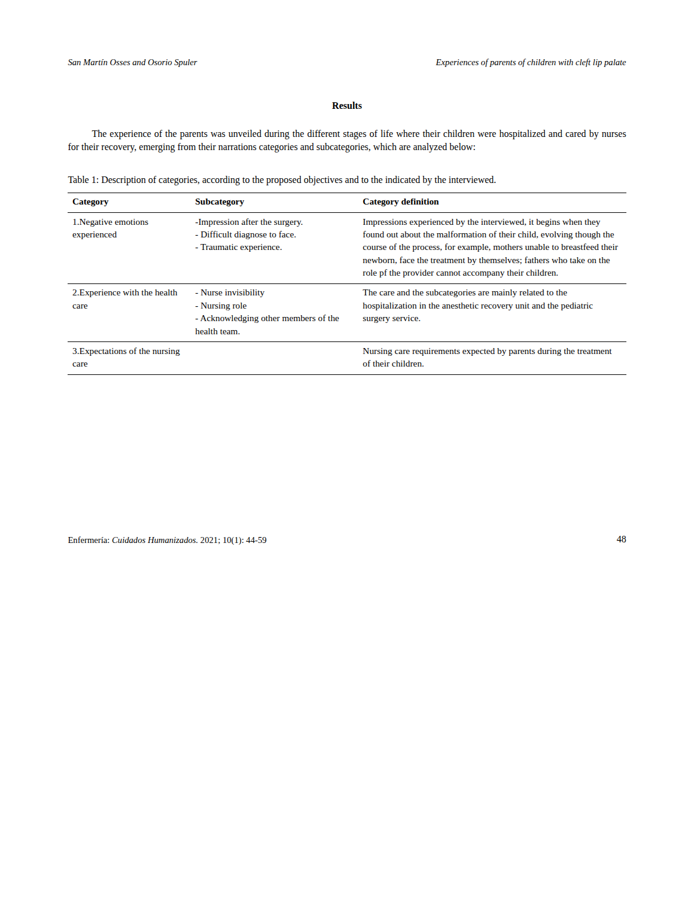San Martín Osses and Osorio Spuler Experiences of parents of children with cleft lip palate
Results
The experience of the parents was unveiled during the different stages of life where their children were hospitalized and cared by nurses for their recovery, emerging from their narrations categories and subcategories, which are analyzed below:
Table 1: Description of categories, according to the proposed objectives and to the indicated by the interviewed.
| Category | Subcategory | Category definition |
| --- | --- | --- |
| 1.Negative emotions experienced | -Impression after the surgery. - Difficult diagnose to face. - Traumatic experience. | Impressions experienced by the interviewed, it begins when they found out about the malformation of their child, evolving though the course of the process, for example, mothers unable to breastfeed their newborn, face the treatment by themselves; fathers who take on the role pf the provider cannot accompany their children. |
| 2.Experience with the health care | - Nurse invisibility - Nursing role - Acknowledging other members of the health team. | The care and the subcategories are mainly related to the hospitalization in the anesthetic recovery unit and the pediatric surgery service. |
| 3.Expectations of the nursing care | | Nursing care requirements expected by parents during the treatment of their children. |
Enfermería: Cuidados Humanizados. 2021; 10(1): 44-59 48